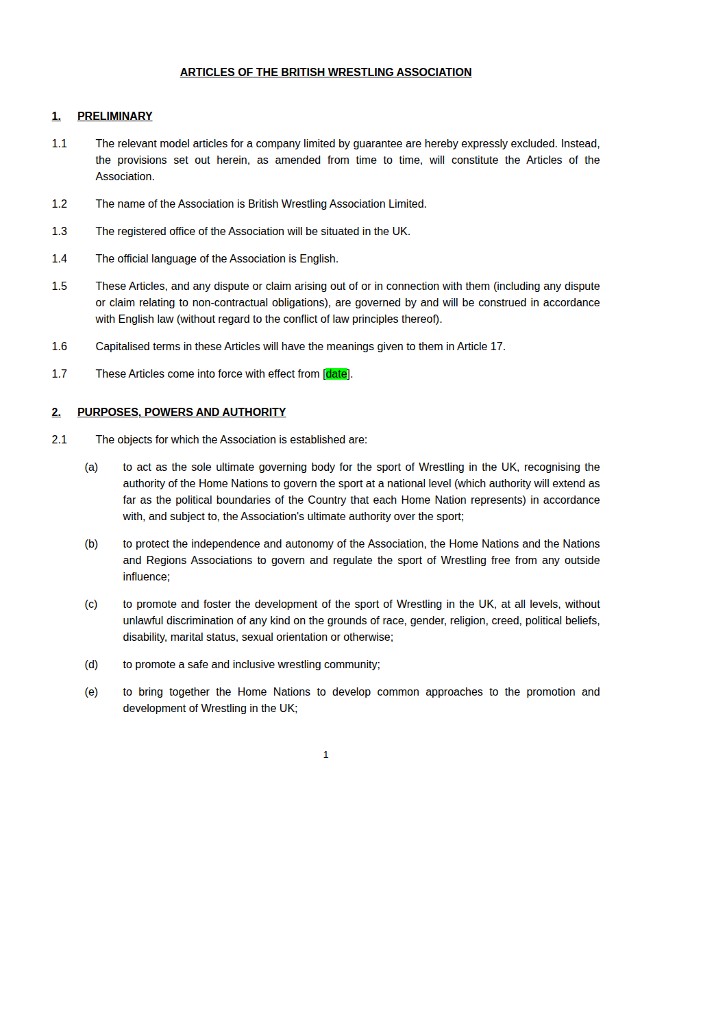ARTICLES OF THE BRITISH WRESTLING ASSOCIATION
1. PRELIMINARY
1.1
The relevant model articles for a company limited by guarantee are hereby expressly excluded. Instead, the provisions set out herein, as amended from time to time, will constitute the Articles of the Association.
1.2
The name of the Association is British Wrestling Association Limited.
1.3
The registered office of the Association will be situated in the UK.
1.4
The official language of the Association is English.
1.5
These Articles, and any dispute or claim arising out of or in connection with them (including any dispute or claim relating to non-contractual obligations), are governed by and will be construed in accordance with English law (without regard to the conflict of law principles thereof).
1.6
Capitalised terms in these Articles will have the meanings given to them in Article 17.
1.7
These Articles come into force with effect from [date].
2. PURPOSES, POWERS AND AUTHORITY
2.1
The objects for which the Association is established are:
(a)
to act as the sole ultimate governing body for the sport of Wrestling in the UK, recognising the authority of the Home Nations to govern the sport at a national level (which authority will extend as far as the political boundaries of the Country that each Home Nation represents) in accordance with, and subject to, the Association's ultimate authority over the sport;
(b)
to protect the independence and autonomy of the Association, the Home Nations and the Nations and Regions Associations to govern and regulate the sport of Wrestling free from any outside influence;
(c)
to promote and foster the development of the sport of Wrestling in the UK, at all levels, without unlawful discrimination of any kind on the grounds of race, gender, religion, creed, political beliefs, disability, marital status, sexual orientation or otherwise;
(d)
to promote a safe and inclusive wrestling community;
(e)
to bring together the Home Nations to develop common approaches to the promotion and development of Wrestling in the UK;
1